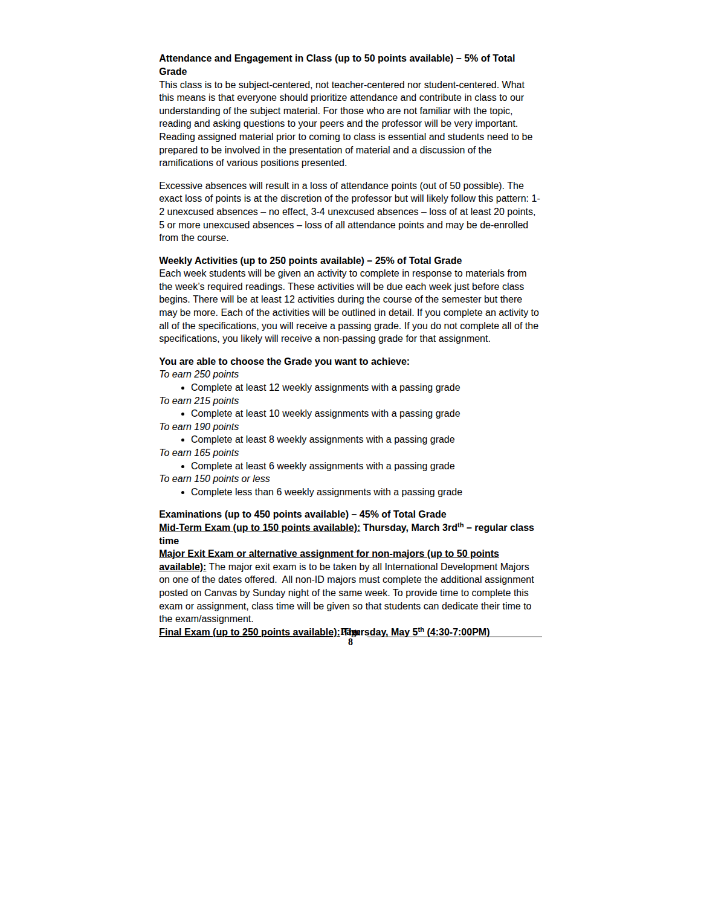Attendance and Engagement in Class (up to 50 points available) – 5% of Total Grade
This class is to be subject-centered, not teacher-centered nor student-centered. What this means is that everyone should prioritize attendance and contribute in class to our understanding of the subject material. For those who are not familiar with the topic, reading and asking questions to your peers and the professor will be very important. Reading assigned material prior to coming to class is essential and students need to be prepared to be involved in the presentation of material and a discussion of the ramifications of various positions presented.
Excessive absences will result in a loss of attendance points (out of 50 possible). The exact loss of points is at the discretion of the professor but will likely follow this pattern: 1-2 unexcused absences – no effect, 3-4 unexcused absences – loss of at least 20 points, 5 or more unexcused absences – loss of all attendance points and may be de-enrolled from the course.
Weekly Activities (up to 250 points available) – 25% of Total Grade
Each week students will be given an activity to complete in response to materials from the week’s required readings. These activities will be due each week just before class begins. There will be at least 12 activities during the course of the semester but there may be more. Each of the activities will be outlined in detail. If you complete an activity to all of the specifications, you will receive a passing grade. If you do not complete all of the specifications, you likely will receive a non-passing grade for that assignment.
You are able to choose the Grade you want to achieve:
To earn 250 points
Complete at least 12 weekly assignments with a passing grade
To earn 215 points
Complete at least 10 weekly assignments with a passing grade
To earn 190 points
Complete at least 8 weekly assignments with a passing grade
To earn 165 points
Complete at least 6 weekly assignments with a passing grade
To earn 150 points or less
Complete less than 6 weekly assignments with a passing grade
Examinations (up to 450 points available) – 45% of Total Grade
Mid-Term Exam (up to 150 points available): Thursday, March 3rdth – regular class time
Major Exit Exam or alternative assignment for non-majors (up to 50 points available): The major exit exam is to be taken by all International Development Majors on one of the dates offered. All non-ID majors must complete the additional assignment posted on Canvas by Sunday night of the same week. To provide time to complete this exam or assignment, class time will be given so that students can dedicate their time to the exam/assignment.
Final Exam (up to 250 points available): Thursday, May 5th (4:30-7:00PM)
Page
8